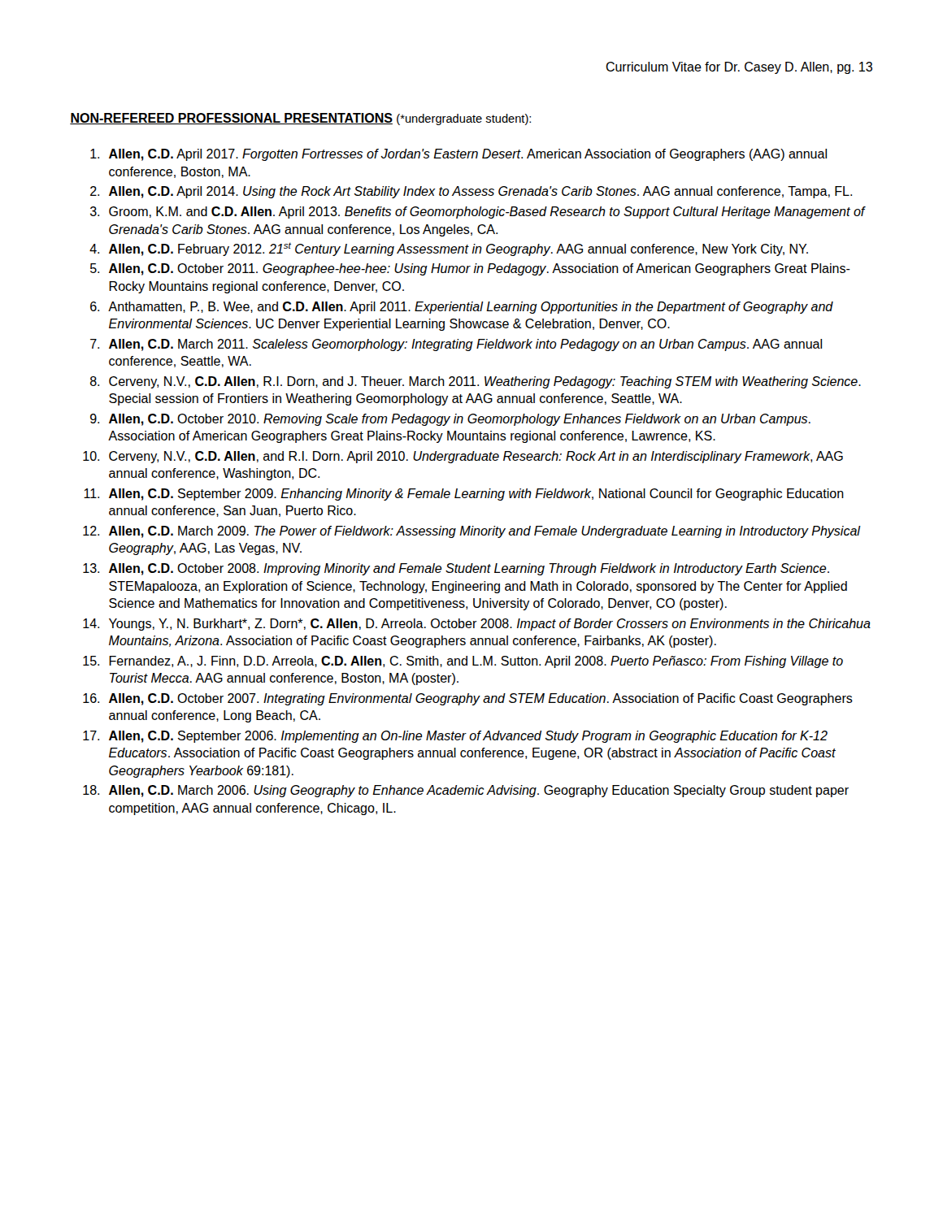Curriculum Vitae for Dr. Casey D. Allen, pg. 13
NON-REFEREED PROFESSIONAL PRESENTATIONS
(*undergraduate student):
Allen, C.D. April 2017. Forgotten Fortresses of Jordan's Eastern Desert. American Association of Geographers (AAG) annual conference, Boston, MA.
Allen, C.D. April 2014. Using the Rock Art Stability Index to Assess Grenada's Carib Stones. AAG annual conference, Tampa, FL.
Groom, K.M. and C.D. Allen. April 2013. Benefits of Geomorphologic-Based Research to Support Cultural Heritage Management of Grenada's Carib Stones. AAG annual conference, Los Angeles, CA.
Allen, C.D. February 2012. 21st Century Learning Assessment in Geography. AAG annual conference, New York City, NY.
Allen, C.D. October 2011. Geographee-hee-hee: Using Humor in Pedagogy. Association of American Geographers Great Plains-Rocky Mountains regional conference, Denver, CO.
Anthamatten, P., B. Wee, and C.D. Allen. April 2011. Experiential Learning Opportunities in the Department of Geography and Environmental Sciences. UC Denver Experiential Learning Showcase & Celebration, Denver, CO.
Allen, C.D. March 2011. Scaleless Geomorphology: Integrating Fieldwork into Pedagogy on an Urban Campus. AAG annual conference, Seattle, WA.
Cerveny, N.V., C.D. Allen, R.I. Dorn, and J. Theuer. March 2011. Weathering Pedagogy: Teaching STEM with Weathering Science. Special session of Frontiers in Weathering Geomorphology at AAG annual conference, Seattle, WA.
Allen, C.D. October 2010. Removing Scale from Pedagogy in Geomorphology Enhances Fieldwork on an Urban Campus. Association of American Geographers Great Plains-Rocky Mountains regional conference, Lawrence, KS.
Cerveny, N.V., C.D. Allen, and R.I. Dorn. April 2010. Undergraduate Research: Rock Art in an Interdisciplinary Framework, AAG annual conference, Washington, DC.
Allen, C.D. September 2009. Enhancing Minority & Female Learning with Fieldwork, National Council for Geographic Education annual conference, San Juan, Puerto Rico.
Allen, C.D. March 2009. The Power of Fieldwork: Assessing Minority and Female Undergraduate Learning in Introductory Physical Geography, AAG, Las Vegas, NV.
Allen, C.D. October 2008. Improving Minority and Female Student Learning Through Fieldwork in Introductory Earth Science. STEMapalooza, an Exploration of Science, Technology, Engineering and Math in Colorado, sponsored by The Center for Applied Science and Mathematics for Innovation and Competitiveness, University of Colorado, Denver, CO (poster).
Youngs, Y., N. Burkhart*, Z. Dorn*, C. Allen, D. Arreola. October 2008. Impact of Border Crossers on Environments in the Chiricahua Mountains, Arizona. Association of Pacific Coast Geographers annual conference, Fairbanks, AK (poster).
Fernandez, A., J. Finn, D.D. Arreola, C.D. Allen, C. Smith, and L.M. Sutton. April 2008. Puerto Peñasco: From Fishing Village to Tourist Mecca. AAG annual conference, Boston, MA (poster).
Allen, C.D. October 2007. Integrating Environmental Geography and STEM Education. Association of Pacific Coast Geographers annual conference, Long Beach, CA.
Allen, C.D. September 2006. Implementing an On-line Master of Advanced Study Program in Geographic Education for K-12 Educators. Association of Pacific Coast Geographers annual conference, Eugene, OR (abstract in Association of Pacific Coast Geographers Yearbook 69:181).
Allen, C.D. March 2006. Using Geography to Enhance Academic Advising. Geography Education Specialty Group student paper competition, AAG annual conference, Chicago, IL.